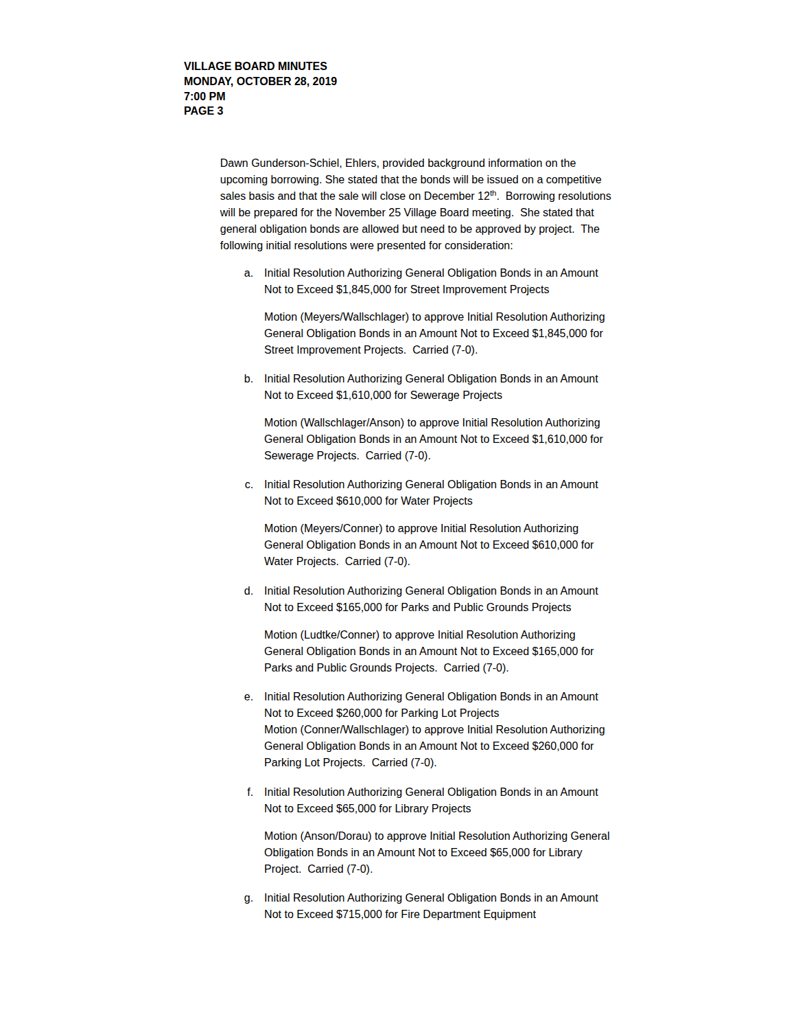VILLAGE BOARD MINUTES
MONDAY, OCTOBER 28, 2019
7:00 PM
PAGE 3
Dawn Gunderson-Schiel, Ehlers, provided background information on the upcoming borrowing. She stated that the bonds will be issued on a competitive sales basis and that the sale will close on December 12th. Borrowing resolutions will be prepared for the November 25 Village Board meeting. She stated that general obligation bonds are allowed but need to be approved by project. The following initial resolutions were presented for consideration:
Initial Resolution Authorizing General Obligation Bonds in an Amount Not to Exceed $1,845,000 for Street Improvement Projects
Motion (Meyers/Wallschlager) to approve Initial Resolution Authorizing General Obligation Bonds in an Amount Not to Exceed $1,845,000 for Street Improvement Projects. Carried (7-0).
Initial Resolution Authorizing General Obligation Bonds in an Amount Not to Exceed $1,610,000 for Sewerage Projects
Motion (Wallschlager/Anson) to approve Initial Resolution Authorizing General Obligation Bonds in an Amount Not to Exceed $1,610,000 for Sewerage Projects. Carried (7-0).
Initial Resolution Authorizing General Obligation Bonds in an Amount Not to Exceed $610,000 for Water Projects
Motion (Meyers/Conner) to approve Initial Resolution Authorizing General Obligation Bonds in an Amount Not to Exceed $610,000 for Water Projects. Carried (7-0).
Initial Resolution Authorizing General Obligation Bonds in an Amount Not to Exceed $165,000 for Parks and Public Grounds Projects
Motion (Ludtke/Conner) to approve Initial Resolution Authorizing General Obligation Bonds in an Amount Not to Exceed $165,000 for Parks and Public Grounds Projects. Carried (7-0).
Initial Resolution Authorizing General Obligation Bonds in an Amount Not to Exceed $260,000 for Parking Lot Projects
Motion (Conner/Wallschlager) to approve Initial Resolution Authorizing General Obligation Bonds in an Amount Not to Exceed $260,000 for Parking Lot Projects. Carried (7-0).
Initial Resolution Authorizing General Obligation Bonds in an Amount Not to Exceed $65,000 for Library Projects
Motion (Anson/Dorau) to approve Initial Resolution Authorizing General Obligation Bonds in an Amount Not to Exceed $65,000 for Library Project. Carried (7-0).
Initial Resolution Authorizing General Obligation Bonds in an Amount Not to Exceed $715,000 for Fire Department Equipment